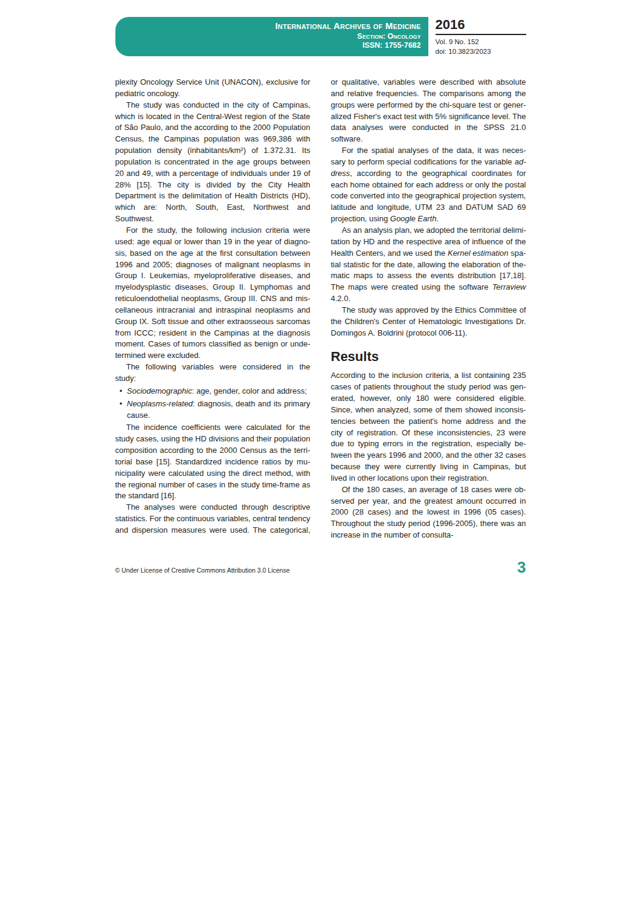International Archives of Medicine
Section: Oncology
ISSN: 1755-7682
2016
Vol. 9 No. 152
doi: 10.3823/2023
plexity Oncology Service Unit (UNACON), exclusive for pediatric oncology.
The study was conducted in the city of Campinas, which is located in the Central-West region of the State of São Paulo, and the according to the 2000 Population Census, the Campinas population was 969,386 with population density (inhabitants/km²) of 1.372.31. Its population is concentrated in the age groups between 20 and 49, with a percentage of individuals under 19 of 28% [15]. The city is divided by the City Health Department is the delimitation of Health Districts (HD), which are: North, South, East, Northwest and Southwest.
For the study, the following inclusion criteria were used: age equal or lower than 19 in the year of diagnosis, based on the age at the first consultation between 1996 and 2005; diagnoses of malignant neoplasms in Group I. Leukemias, myeloproliferative diseases, and myelodysplastic diseases, Group II. Lymphomas and reticuloendothelial neoplasms, Group III. CNS and miscellaneous intracranial and intraspinal neoplasms and Group IX. Soft tissue and other extraosseous sarcomas from ICCC; resident in the Campinas at the diagnosis moment. Cases of tumors classified as benign or undetermined were excluded.
The following variables were considered in the study:
Sociodemographic: age, gender, color and address;
Neoplasms-related: diagnosis, death and its primary cause.
The incidence coefficients were calculated for the study cases, using the HD divisions and their population composition according to the 2000 Census as the territorial base [15]. Standardized incidence ratios by municipality were calculated using the direct method, with the regional number of cases in the study time-frame as the standard [16].
The analyses were conducted through descriptive statistics. For the continuous variables, central tendency and dispersion measures were used. The categorical, or qualitative, variables were described with absolute and relative frequencies. The comparisons among the groups were performed by the chi-square test or generalized Fisher's exact test with 5% significance level. The data analyses were conducted in the SPSS 21.0 software.
For the spatial analyses of the data, it was necessary to perform special codifications for the variable address, according to the geographical coordinates for each home obtained for each address or only the postal code converted into the geographical projection system, latitude and longitude, UTM 23 and DATUM SAD 69 projection, using Google Earth.
As an analysis plan, we adopted the territorial delimitation by HD and the respective area of influence of the Health Centers, and we used the Kernel estimation spatial statistic for the date, allowing the elaboration of thematic maps to assess the events distribution [17,18]. The maps were created using the software Terraview 4.2.0.
The study was approved by the Ethics Committee of the Children's Center of Hematologic Investigations Dr. Domingos A. Boldrini (protocol 006-11).
Results
According to the inclusion criteria, a list containing 235 cases of patients throughout the study period was generated, however, only 180 were considered eligible. Since, when analyzed, some of them showed inconsistencies between the patient's home address and the city of registration. Of these inconsistencies, 23 were due to typing errors in the registration, especially between the years 1996 and 2000, and the other 32 cases because they were currently living in Campinas, but lived in other locations upon their registration.
Of the 180 cases, an average of 18 cases were observed per year, and the greatest amount occurred in 2000 (28 cases) and the lowest in 1996 (05 cases). Throughout the study period (1996-2005), there was an increase in the number of consulta-
© Under License of Creative Commons Attribution 3.0 License
3